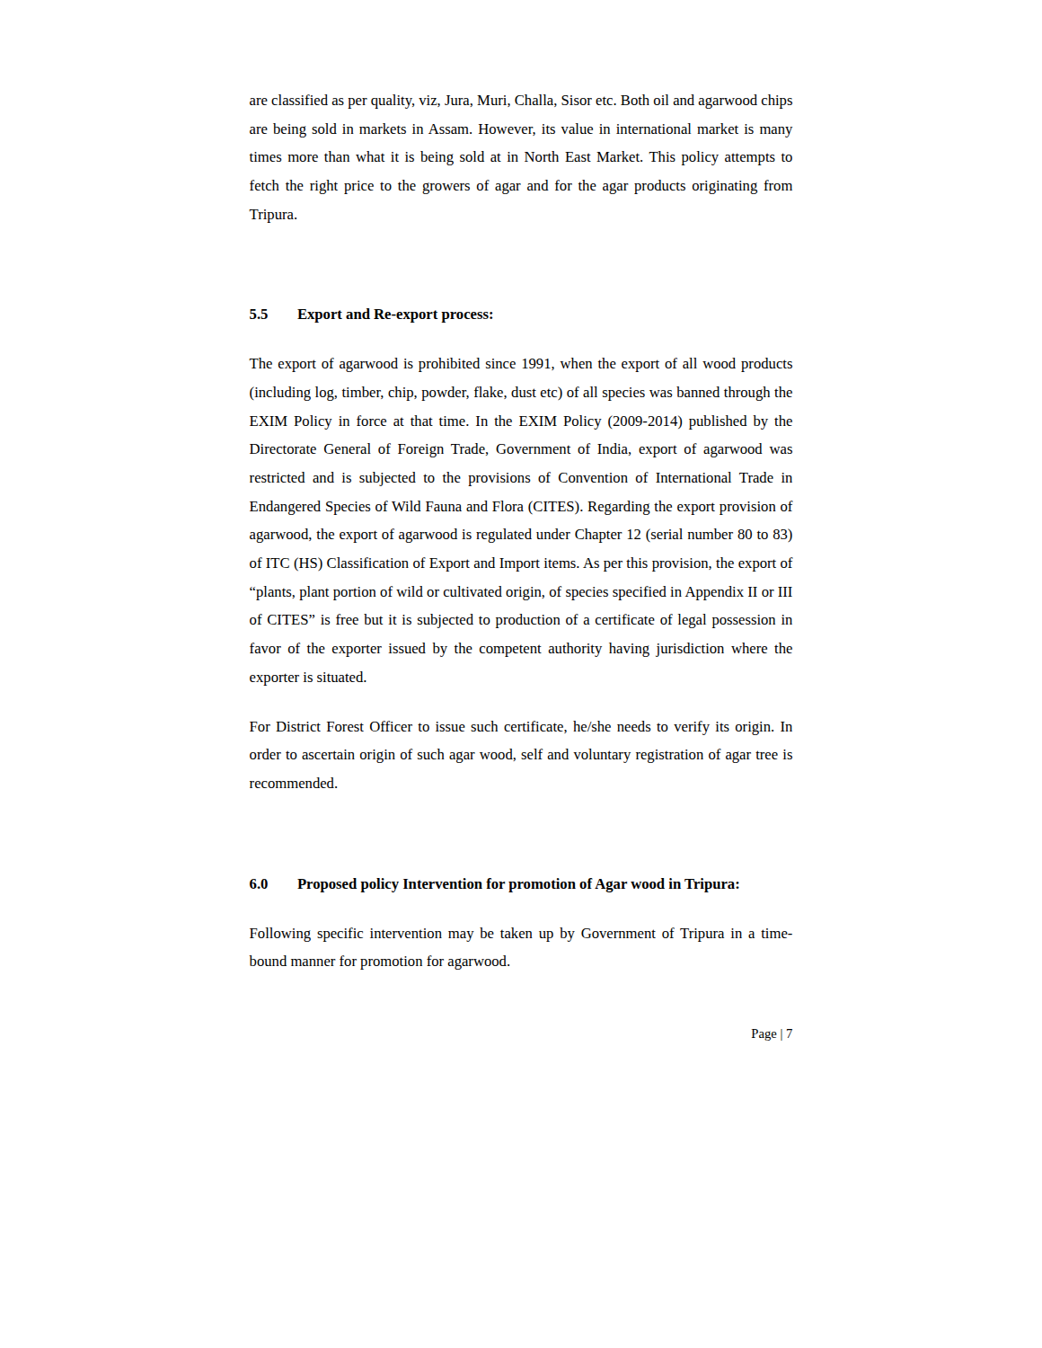are classified as per quality, viz, Jura, Muri, Challa, Sisor etc. Both oil and agarwood chips are being sold in markets in Assam. However, its value in international market is many times more than what it is being sold at in North East Market. This policy attempts to fetch the right price to the growers of agar and for the agar products originating from Tripura.
5.5 Export and Re-export process:
The export of agarwood is prohibited since 1991, when the export of all wood products (including log, timber, chip, powder, flake, dust etc) of all species was banned through the EXIM Policy in force at that time. In the EXIM Policy (2009-2014) published by the Directorate General of Foreign Trade, Government of India, export of agarwood was restricted and is subjected to the provisions of Convention of International Trade in Endangered Species of Wild Fauna and Flora (CITES). Regarding the export provision of agarwood, the export of agarwood is regulated under Chapter 12 (serial number 80 to 83) of ITC (HS) Classification of Export and Import items. As per this provision, the export of “plants, plant portion of wild or cultivated origin, of species specified in Appendix II or III of CITES” is free but it is subjected to production of a certificate of legal possession in favor of the exporter issued by the competent authority having jurisdiction where the exporter is situated.
For District Forest Officer to issue such certificate, he/she needs to verify its origin. In order to ascertain origin of such agar wood, self and voluntary registration of agar tree is recommended.
6.0 Proposed policy Intervention for promotion of Agar wood in Tripura:
Following specific intervention may be taken up by Government of Tripura in a time-bound manner for promotion for agarwood.
Page | 7